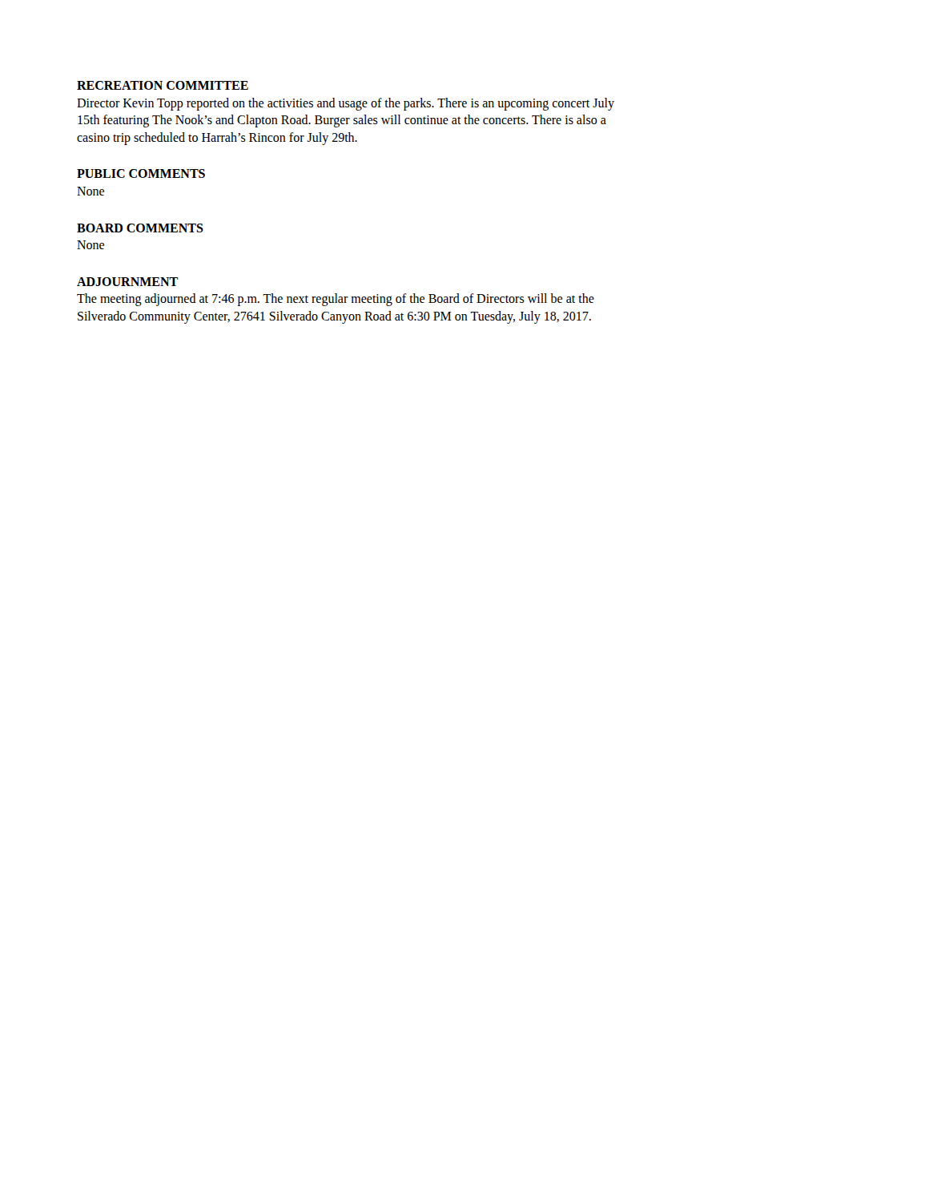Recreation Committee
Director Kevin Topp reported on the activities and usage of the parks. There is an upcoming concert July 15th featuring The Nook’s and Clapton Road. Burger sales will continue at the concerts. There is also a casino trip scheduled to Harrah’s Rincon for July 29th.
Public Comments
None
Board Comments
None
Adjournment
The meeting adjourned at 7:46 p.m. The next regular meeting of the Board of Directors will be at the Silverado Community Center, 27641 Silverado Canyon Road at 6:30 PM on Tuesday, July 18, 2017.